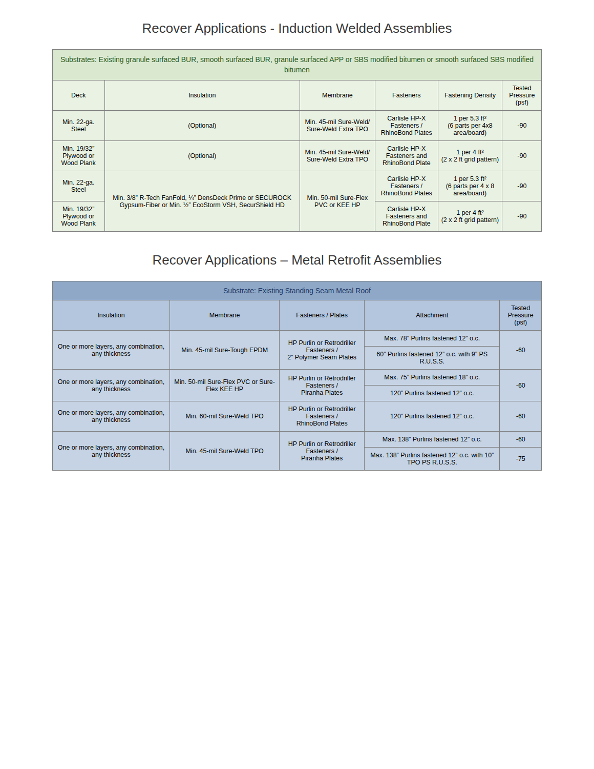Recover Applications - Induction Welded Assemblies
| Substrates: Existing granule surfaced BUR, smooth surfaced BUR, granule surfaced APP or SBS modified bitumen or smooth surfaced SBS modified bitumen |
| Deck | Insulation | Membrane | Fasteners | Fastening Density | Tested Pressure (psf) |
| Min. 22-ga. Steel | (Optional) | Min. 45-mil Sure-Weld/ Sure-Weld Extra TPO | Carlisle HP-X Fasteners / RhinoBond Plates | 1 per 5.3 ft² (6 parts per 4x8 area/board) | -90 |
| Min. 19/32” Plywood or Wood Plank | (Optional) | Min. 45-mil Sure-Weld/ Sure-Weld Extra TPO | Carlisle HP-X Fasteners and RhinoBond Plate | 1 per 4 ft² (2 x 2 ft grid pattern) | -90 |
| Min. 22-ga. Steel | Min. 3/8” R-Tech FanFold, ¼” DensDeck Prime or SECUROCK Gypsum-Fiber or Min. ½” EcoStorm VSH, SecurShield HD | Min. 50-mil Sure-Flex PVC or KEE HP | Carlisle HP-X Fasteners / RhinoBond Plates | 1 per 5.3 ft² (6 parts per 4 x 8 area/board) | -90 |
| Min. 19/32” Plywood or Wood Plank | Carlisle HP-X Fasteners and RhinoBond Plate | 1 per 4 ft² (2 x 2 ft grid pattern) | -90 |
Recover Applications – Metal Retrofit Assemblies
| Substrate: Existing Standing Seam Metal Roof |
| Insulation | Membrane | Fasteners / Plates | Attachment | Tested Pressure (psf) |
| One or more layers, any combination, any thickness | Min. 45-mil Sure-Tough EPDM | HP Purlin or Retrodriller Fasteners / 2” Polymer Seam Plates | Max. 78” Purlins fastened 12” o.c. | -60 |
| 60” Purlins fastened 12” o.c. with 9” PS R.U.S.S. |
| One or more layers, any combination, any thickness | Min. 50-mil Sure-Flex PVC or Sure-Flex KEE HP | HP Purlin or Retrodriller Fasteners / Piranha Plates | Max. 75” Purlins fastened 18” o.c. | -60 |
| 120” Purlins fastened 12” o.c. |
| One or more layers, any combination, any thickness | Min. 60-mil Sure-Weld TPO | HP Purlin or Retrodriller Fasteners / RhinoBond Plates | 120” Purlins fastened 12” o.c. | -60 |
| One or more layers, any combination, any thickness | Min. 45-mil Sure-Weld TPO | HP Purlin or Retrodriller Fasteners / Piranha Plates | Max. 138” Purlins fastened 12” o.c. | -60 |
| Max. 138” Purlins fastened 12” o.c. with 10” TPO PS R.U.S.S. | -75 |